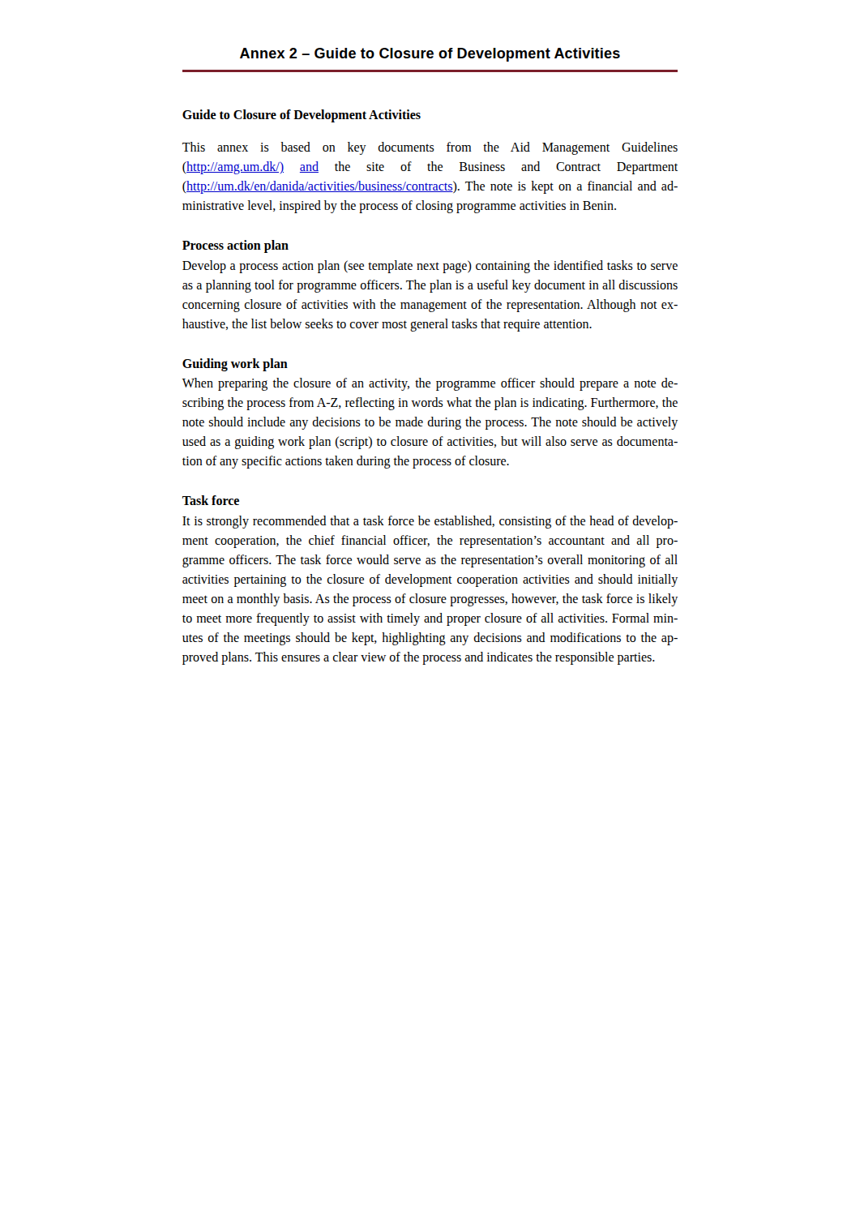Annex 2 – Guide to Closure of Development Activities
Guide to Closure of Development Activities
This annex is based on key documents from the Aid Management Guidelines (http://amg.um.dk/) and the site of the Business and Contract Department (http://um.dk/en/danida/activities/business/contracts). The note is kept on a financial and administrative level, inspired by the process of closing programme activities in Benin.
Process action plan
Develop a process action plan (see template next page) containing the identified tasks to serve as a planning tool for programme officers. The plan is a useful key document in all discussions concerning closure of activities with the management of the representation. Although not exhaustive, the list below seeks to cover most general tasks that require attention.
Guiding work plan
When preparing the closure of an activity, the programme officer should prepare a note describing the process from A-Z, reflecting in words what the plan is indicating. Furthermore, the note should include any decisions to be made during the process. The note should be actively used as a guiding work plan (script) to closure of activities, but will also serve as documentation of any specific actions taken during the process of closure.
Task force
It is strongly recommended that a task force be established, consisting of the head of development cooperation, the chief financial officer, the representation’s accountant and all programme officers. The task force would serve as the representation’s overall monitoring of all activities pertaining to the closure of development cooperation activities and should initially meet on a monthly basis. As the process of closure progresses, however, the task force is likely to meet more frequently to assist with timely and proper closure of all activities. Formal minutes of the meetings should be kept, highlighting any decisions and modifications to the approved plans. This ensures a clear view of the process and indicates the responsible parties.